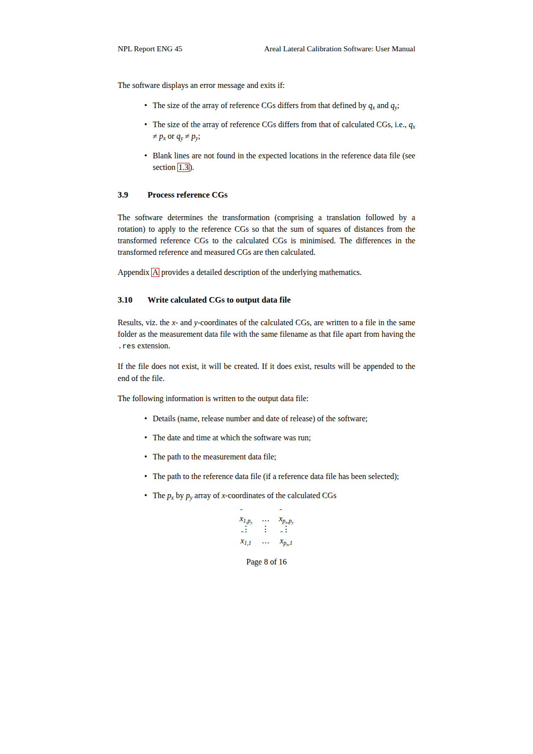NPL Report ENG 45
Areal Lateral Calibration Software: User Manual
The software displays an error message and exits if:
The size of the array of reference CGs differs from that defined by qx and qy;
The size of the array of reference CGs differs from that of calculated CGs, i.e., qx ≠ px or qy ≠ py;
Blank lines are not found in the expected locations in the reference data file (see section 1.3).
3.9 Process reference CGs
The software determines the transformation (comprising a translation followed by a rotation) to apply to the reference CGs so that the sum of squares of distances from the transformed reference CGs to the calculated CGs is minimised. The differences in the transformed reference and measured CGs are then calculated.
Appendix A provides a detailed description of the underlying mathematics.
3.10 Write calculated CGs to output data file
Results, viz. the x- and y-coordinates of the calculated CGs, are written to a file in the same folder as the measurement data file with the same filename as that file apart from having the .res extension.
If the file does not exist, it will be created. If it does exist, results will be appended to the end of the file.
The following information is written to the output data file:
Details (name, release number and date of release) of the software;
The date and time at which the software was run;
The path to the measurement data file;
The path to the reference data file (if a reference data file has been selected);
The px by py array of x-coordinates of the calculated CGs
| ̂ x 1,p y | … | ̂ x p x ,p y |
| ⋮ | ⋮ | ⋮ |
| ̂ x 1,1 | … | ̂ x p x ,1 |
Page 8 of 16